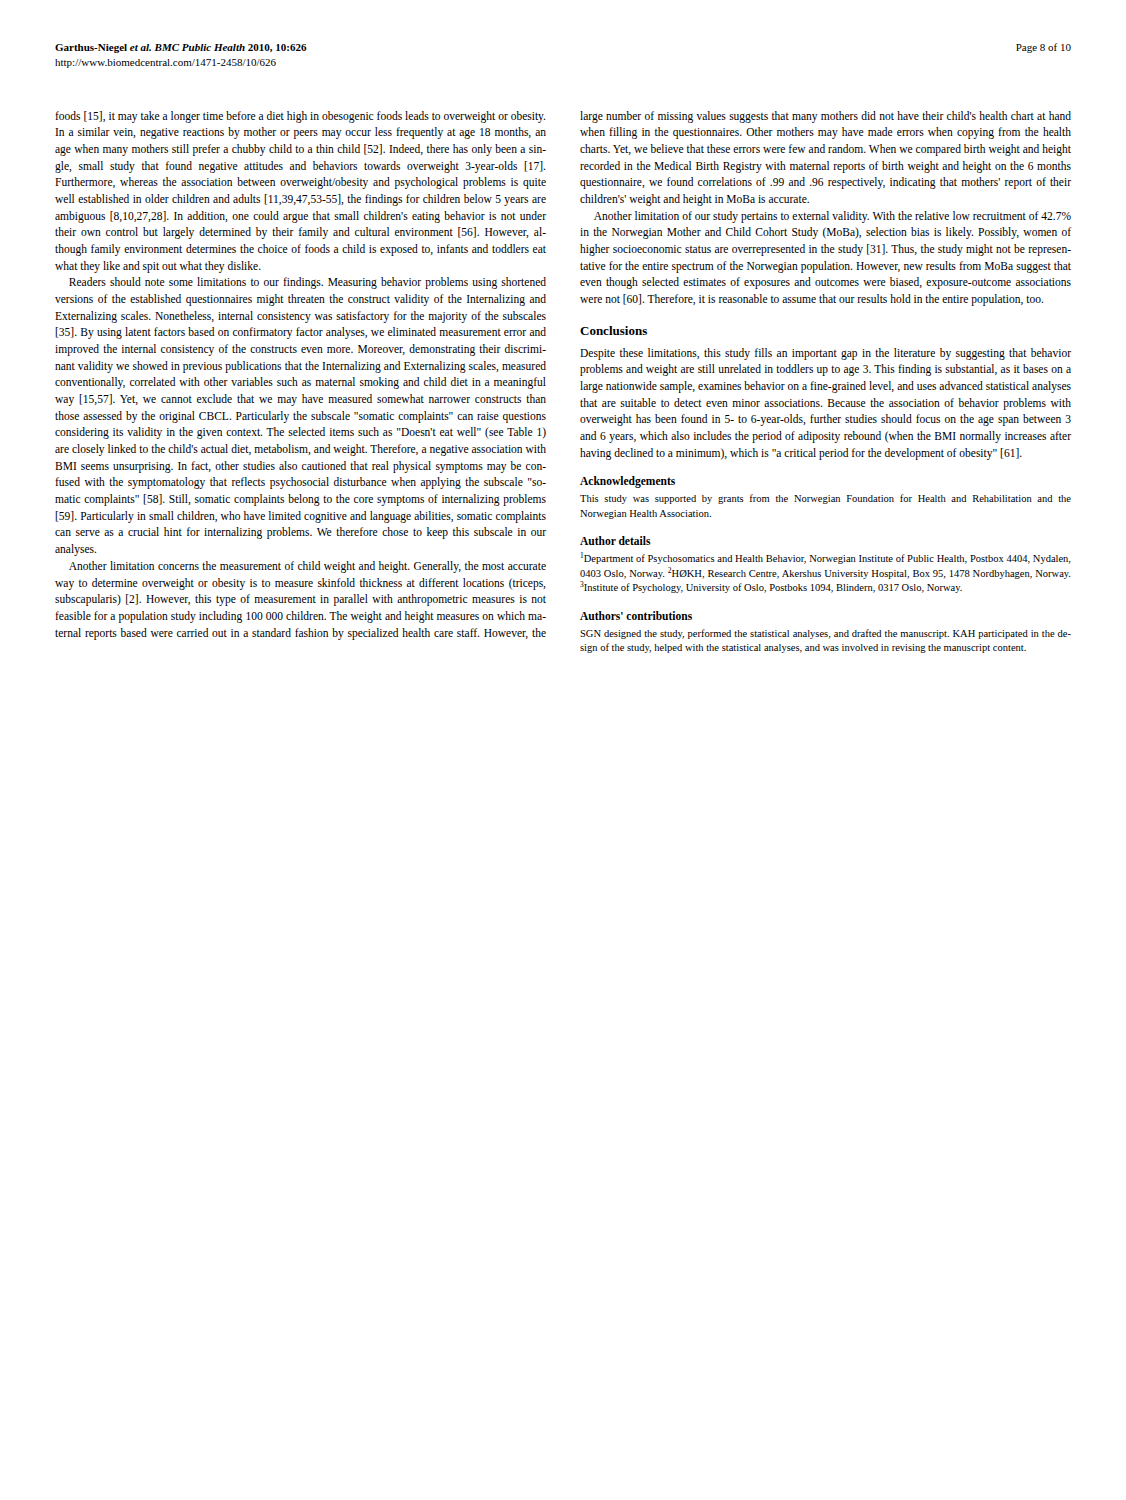Garthus-Niegel et al. BMC Public Health 2010, 10:626
http://www.biomedcentral.com/1471-2458/10/626
Page 8 of 10
foods [15], it may take a longer time before a diet high in obesogenic foods leads to overweight or obesity. In a similar vein, negative reactions by mother or peers may occur less frequently at age 18 months, an age when many mothers still prefer a chubby child to a thin child [52]. Indeed, there has only been a single, small study that found negative attitudes and behaviors towards overweight 3-year-olds [17]. Furthermore, whereas the association between overweight/obesity and psychological problems is quite well established in older children and adults [11,39,47,53-55], the findings for children below 5 years are ambiguous [8,10,27,28]. In addition, one could argue that small children's eating behavior is not under their own control but largely determined by their family and cultural environment [56]. However, although family environment determines the choice of foods a child is exposed to, infants and toddlers eat what they like and spit out what they dislike.
Readers should note some limitations to our findings. Measuring behavior problems using shortened versions of the established questionnaires might threaten the construct validity of the Internalizing and Externalizing scales. Nonetheless, internal consistency was satisfactory for the majority of the subscales [35]. By using latent factors based on confirmatory factor analyses, we eliminated measurement error and improved the internal consistency of the constructs even more. Moreover, demonstrating their discriminant validity we showed in previous publications that the Internalizing and Externalizing scales, measured conventionally, correlated with other variables such as maternal smoking and child diet in a meaningful way [15,57]. Yet, we cannot exclude that we may have measured somewhat narrower constructs than those assessed by the original CBCL. Particularly the subscale "somatic complaints" can raise questions considering its validity in the given context. The selected items such as "Doesn't eat well" (see Table 1) are closely linked to the child's actual diet, metabolism, and weight. Therefore, a negative association with BMI seems unsurprising. In fact, other studies also cautioned that real physical symptoms may be confused with the symptomatology that reflects psychosocial disturbance when applying the subscale "somatic complaints" [58]. Still, somatic complaints belong to the core symptoms of internalizing problems [59]. Particularly in small children, who have limited cognitive and language abilities, somatic complaints can serve as a crucial hint for internalizing problems. We therefore chose to keep this subscale in our analyses.
Another limitation concerns the measurement of child weight and height. Generally, the most accurate way to determine overweight or obesity is to measure skinfold thickness at different locations (triceps, subscapularis) [2]. However, this type of measurement in parallel with anthropometric measures is not feasible for a population study including 100 000 children. The weight and height measures on which maternal reports based were carried out in a standard fashion by specialized health care staff. However, the large number of missing values suggests that many mothers did not have their child's health chart at hand when filling in the questionnaires. Other mothers may have made errors when copying from the health charts. Yet, we believe that these errors were few and random. When we compared birth weight and height recorded in the Medical Birth Registry with maternal reports of birth weight and height on the 6 months questionnaire, we found correlations of .99 and .96 respectively, indicating that mothers' report of their children's' weight and height in MoBa is accurate.
Another limitation of our study pertains to external validity. With the relative low recruitment of 42.7% in the Norwegian Mother and Child Cohort Study (MoBa), selection bias is likely. Possibly, women of higher socioeconomic status are overrepresented in the study [31]. Thus, the study might not be representative for the entire spectrum of the Norwegian population. However, new results from MoBa suggest that even though selected estimates of exposures and outcomes were biased, exposure-outcome associations were not [60]. Therefore, it is reasonable to assume that our results hold in the entire population, too.
Conclusions
Despite these limitations, this study fills an important gap in the literature by suggesting that behavior problems and weight are still unrelated in toddlers up to age 3. This finding is substantial, as it bases on a large nationwide sample, examines behavior on a fine-grained level, and uses advanced statistical analyses that are suitable to detect even minor associations. Because the association of behavior problems with overweight has been found in 5- to 6-year-olds, further studies should focus on the age span between 3 and 6 years, which also includes the period of adiposity rebound (when the BMI normally increases after having declined to a minimum), which is "a critical period for the development of obesity" [61].
Acknowledgements
This study was supported by grants from the Norwegian Foundation for Health and Rehabilitation and the Norwegian Health Association.
Author details
1Department of Psychosomatics and Health Behavior, Norwegian Institute of Public Health, Postbox 4404, Nydalen, 0403 Oslo, Norway. 2HØKH, Research Centre, Akershus University Hospital, Box 95, 1478 Nordbyhagen, Norway. 3Institute of Psychology, University of Oslo, Postboks 1094, Blindern, 0317 Oslo, Norway.
Authors' contributions
SGN designed the study, performed the statistical analyses, and drafted the manuscript. KAH participated in the design of the study, helped with the statistical analyses, and was involved in revising the manuscript content.